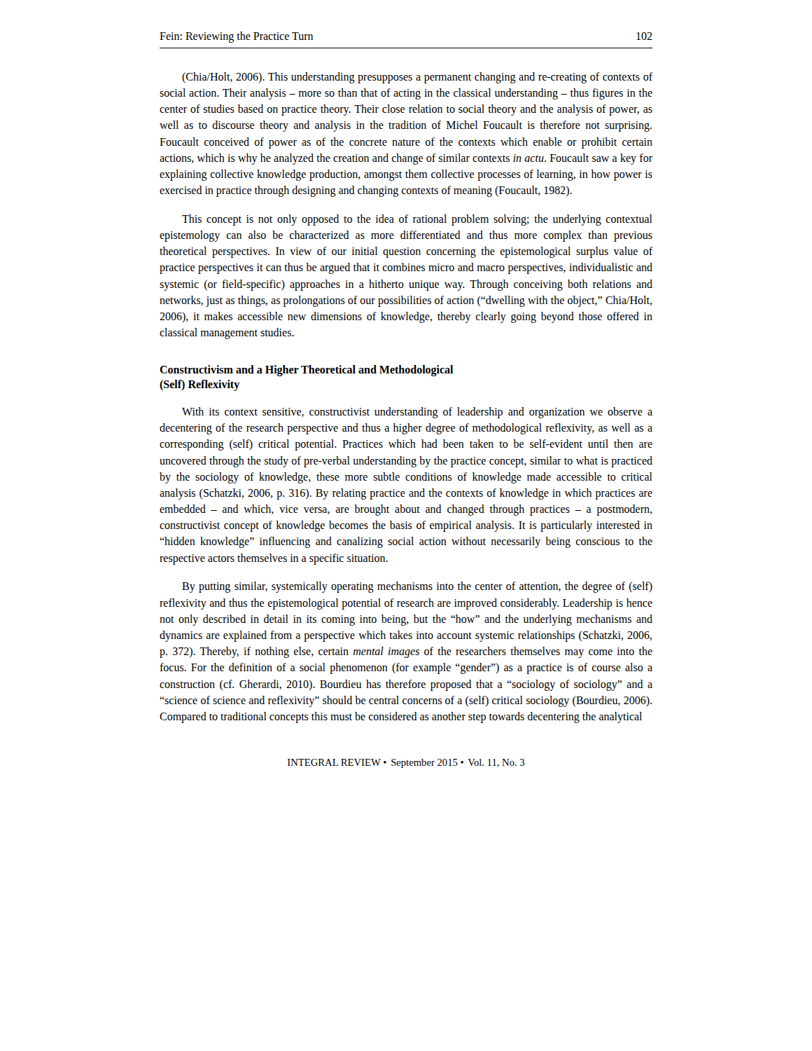Fein: Reviewing the Practice Turn 102
(Chia/Holt, 2006). This understanding presupposes a permanent changing and re-creating of contexts of social action. Their analysis – more so than that of acting in the classical understanding – thus figures in the center of studies based on practice theory. Their close relation to social theory and the analysis of power, as well as to discourse theory and analysis in the tradition of Michel Foucault is therefore not surprising. Foucault conceived of power as of the concrete nature of the contexts which enable or prohibit certain actions, which is why he analyzed the creation and change of similar contexts in actu. Foucault saw a key for explaining collective knowledge production, amongst them collective processes of learning, in how power is exercised in practice through designing and changing contexts of meaning (Foucault, 1982).
This concept is not only opposed to the idea of rational problem solving; the underlying contextual epistemology can also be characterized as more differentiated and thus more complex than previous theoretical perspectives. In view of our initial question concerning the epistemological surplus value of practice perspectives it can thus be argued that it combines micro and macro perspectives, individualistic and systemic (or field-specific) approaches in a hitherto unique way. Through conceiving both relations and networks, just as things, as prolongations of our possibilities of action (“dwelling with the object,” Chia/Holt, 2006), it makes accessible new dimensions of knowledge, thereby clearly going beyond those offered in classical management studies.
Constructivism and a Higher Theoretical and Methodological
(Self) Reflexivity
With its context sensitive, constructivist understanding of leadership and organization we observe a decentering of the research perspective and thus a higher degree of methodological reflexivity, as well as a corresponding (self) critical potential. Practices which had been taken to be self-evident until then are uncovered through the study of pre-verbal understanding by the practice concept, similar to what is practiced by the sociology of knowledge, these more subtle conditions of knowledge made accessible to critical analysis (Schatzki, 2006, p. 316). By relating practice and the contexts of knowledge in which practices are embedded – and which, vice versa, are brought about and changed through practices – a postmodern, constructivist concept of knowledge becomes the basis of empirical analysis. It is particularly interested in “hidden knowledge” influencing and canalizing social action without necessarily being conscious to the respective actors themselves in a specific situation.
By putting similar, systemically operating mechanisms into the center of attention, the degree of (self) reflexivity and thus the epistemological potential of research are improved considerably. Leadership is hence not only described in detail in its coming into being, but the “how” and the underlying mechanisms and dynamics are explained from a perspective which takes into account systemic relationships (Schatzki, 2006, p. 372). Thereby, if nothing else, certain mental images of the researchers themselves may come into the focus. For the definition of a social phenomenon (for example “gender”) as a practice is of course also a construction (cf. Gherardi, 2010). Bourdieu has therefore proposed that a “sociology of sociology” and a “science of science and reflexivity” should be central concerns of a (self) critical sociology (Bourdieu, 2006). Compared to traditional concepts this must be considered as another step towards decentering the analytical
INTEGRAL REVIEW • September 2015 • Vol. 11, No. 3